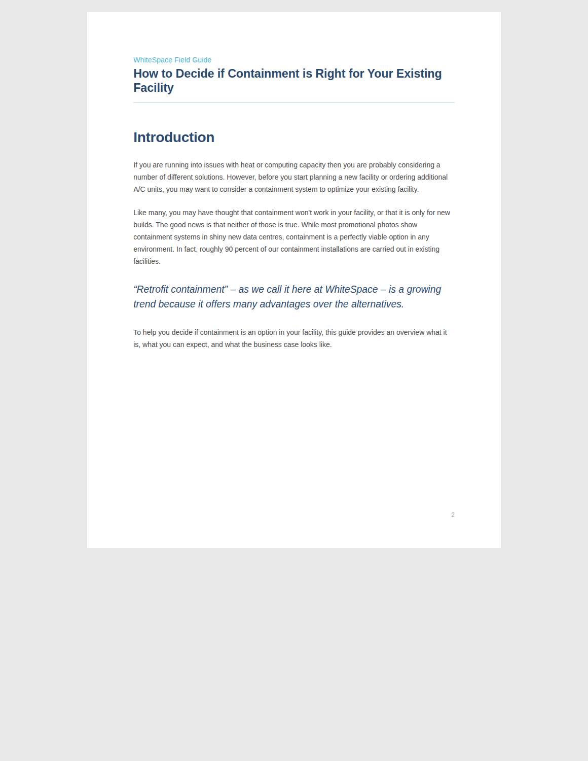WhiteSpace Field Guide
How to Decide if Containment is Right for Your Existing Facility
Introduction
If you are running into issues with heat or computing capacity then you are probably considering a number of different solutions. However, before you start planning a new facility or ordering additional A/C units, you may want to consider a containment system to optimize your existing facility.
Like many, you may have thought that containment won't work in your facility, or that it is only for new builds. The good news is that neither of those is true. While most promotional photos show containment systems in shiny new data centres, containment is a perfectly viable option in any environment. In fact, roughly 90 percent of our containment installations are carried out in existing facilities.
“Retrofit containment” – as we call it here at WhiteSpace – is a growing trend because it offers many advantages over the alternatives.
To help you decide if containment is an option in your facility, this guide provides an overview what it is, what you can expect, and what the business case looks like.
2